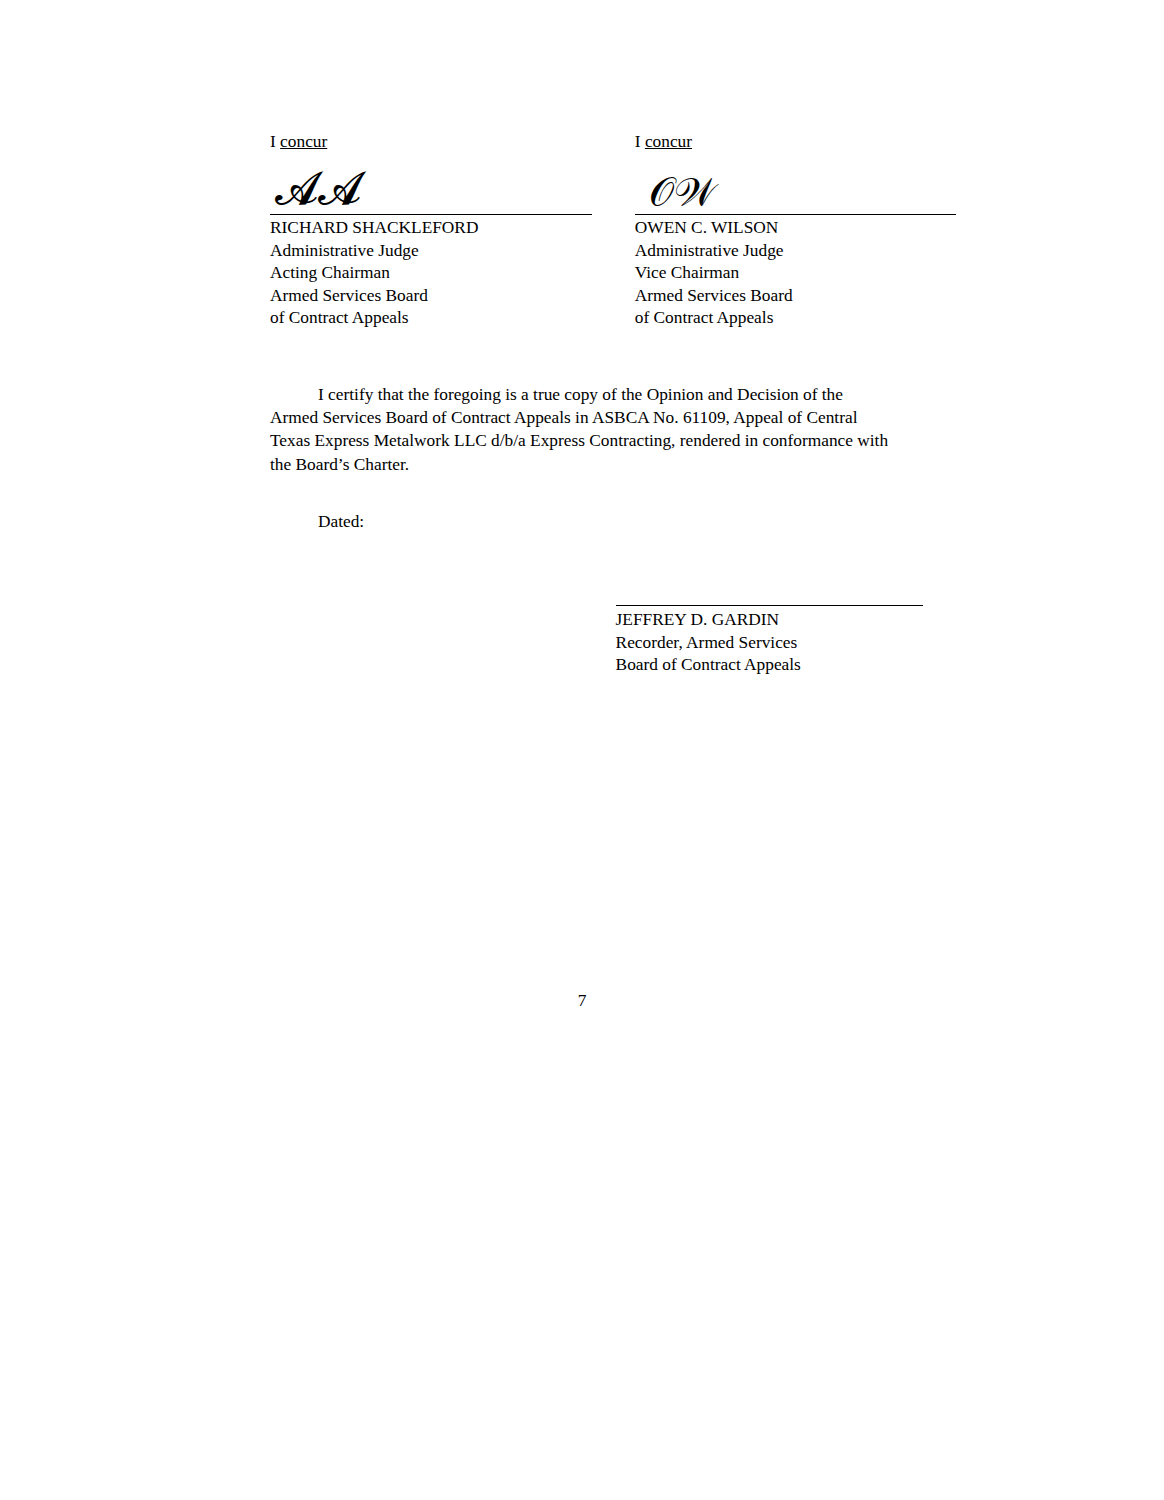| I concur 𝓐𝓐 RICHARD SHACKLEFORD Administrative Judge Acting Chairman Armed Services Board of Contract Appeals | I concur 𝒪𝒲 OWEN C. WILSON Administrative Judge Vice Chairman Armed Services Board of Contract Appeals |
I certify that the foregoing is a true copy of the Opinion and Decision of the Armed Services Board of Contract Appeals in ASBCA No. 61109, Appeal of Central Texas Express Metalwork LLC d/b/a Express Contracting, rendered in conformance with the Board’s Charter.
Dated:
JEFFREY D. GARDIN
Recorder, Armed Services
Board of Contract Appeals
7